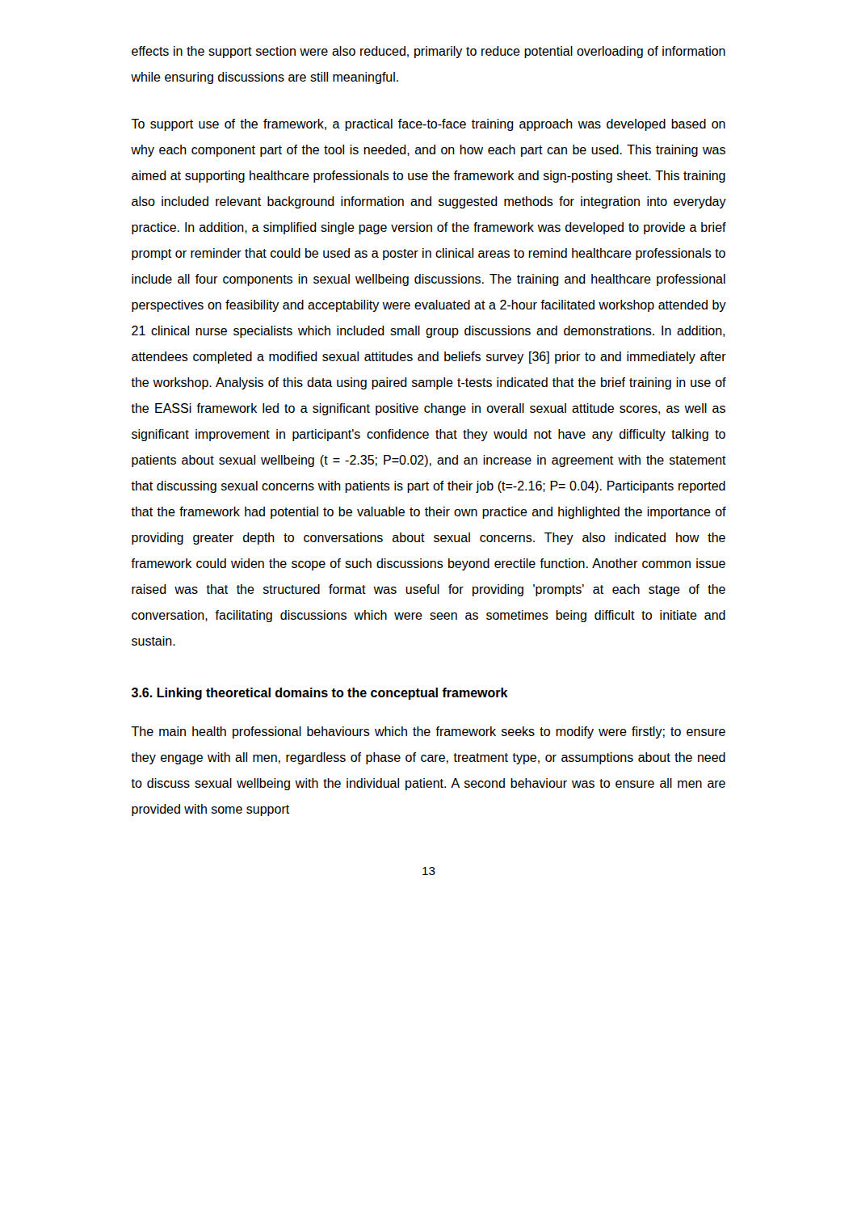effects in the support section were also reduced, primarily to reduce potential overloading of information while ensuring discussions are still meaningful.
To support use of the framework, a practical face-to-face training approach was developed based on why each component part of the tool is needed, and on how each part can be used. This training was aimed at supporting healthcare professionals to use the framework and sign-posting sheet. This training also included relevant background information and suggested methods for integration into everyday practice. In addition, a simplified single page version of the framework was developed to provide a brief prompt or reminder that could be used as a poster in clinical areas to remind healthcare professionals to include all four components in sexual wellbeing discussions. The training and healthcare professional perspectives on feasibility and acceptability were evaluated at a 2-hour facilitated workshop attended by 21 clinical nurse specialists which included small group discussions and demonstrations. In addition, attendees completed a modified sexual attitudes and beliefs survey [36] prior to and immediately after the workshop. Analysis of this data using paired sample t-tests indicated that the brief training in use of the EASSi framework led to a significant positive change in overall sexual attitude scores, as well as significant improvement in participant's confidence that they would not have any difficulty talking to patients about sexual wellbeing (t = -2.35; P=0.02), and an increase in agreement with the statement that discussing sexual concerns with patients is part of their job (t=-2.16; P= 0.04). Participants reported that the framework had potential to be valuable to their own practice and highlighted the importance of providing greater depth to conversations about sexual concerns. They also indicated how the framework could widen the scope of such discussions beyond erectile function. Another common issue raised was that the structured format was useful for providing 'prompts' at each stage of the conversation, facilitating discussions which were seen as sometimes being difficult to initiate and sustain.
3.6. Linking theoretical domains to the conceptual framework
The main health professional behaviours which the framework seeks to modify were firstly; to ensure they engage with all men, regardless of phase of care, treatment type, or assumptions about the need to discuss sexual wellbeing with the individual patient. A second behaviour was to ensure all men are provided with some support
13